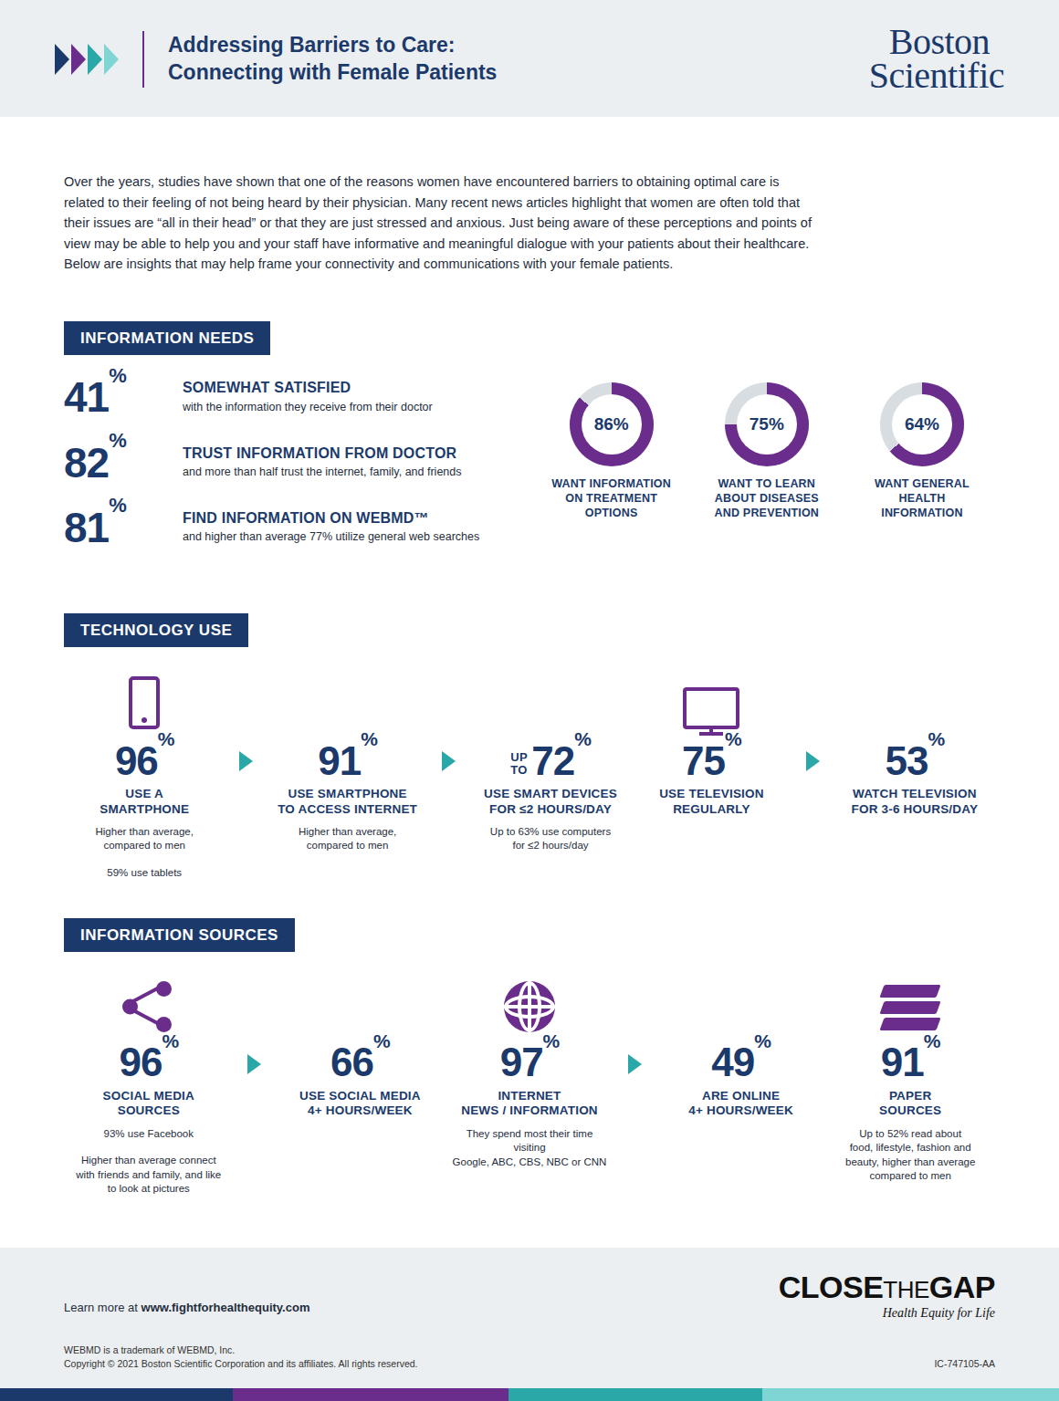Addressing Barriers to Care:
Connecting with Female Patients
Boston Scientific
Over the years, studies have shown that one of the reasons women have encountered barriers to obtaining optimal care is related to their feeling of not being heard by their physician. Many recent news articles highlight that women are often told that their issues are “all in their head” or that they are just stressed and anxious. Just being aware of these perceptions and points of view may be able to help you and your staff have informative and meaningful dialogue with your patients about their healthcare. Below are insights that may help frame your connectivity and communications with your female patients.
INFORMATION NEEDS
41%
SOMEWHAT SATISFIED
with the information they receive from their doctor
82%
TRUST INFORMATION FROM DOCTOR
and more than half trust the internet, family, and friends
81%
FIND INFORMATION ON WEBMD™
and higher than average 77% utilize general web searches
86%
WANT INFORMATION
ON TREATMENT
OPTIONS
75%
WANT TO LEARN
ABOUT DISEASES
AND PREVENTION
64%
WANT GENERAL
HEALTH
INFORMATION
TECHNOLOGY USE
96%
USE A
SMARTPHONE
Higher than average,
compared to men
59% use tablets
91%
USE SMARTPHONE
TO ACCESS INTERNET
Higher than average,
compared to men
UP
TO72%
USE SMART DEVICES
FOR ≤2 HOURS/DAY
Up to 63% use computers
for ≤2 hours/day
75%
USE TELEVISION
REGULARLY
53%
WATCH TELEVISION
FOR 3-6 HOURS/DAY
INFORMATION SOURCES
96%
SOCIAL MEDIA
SOURCES
93% use Facebook
Higher than average connect
with friends and family, and like
to look at pictures
66%
USE SOCIAL MEDIA
4+ HOURS/WEEK
97%
INTERNET
NEWS / INFORMATION
They spend most their time visiting
Google, ABC, CBS, NBC or CNN
49%
ARE ONLINE
4+ HOURS/WEEK
91%
PAPER
SOURCES
Up to 52% read about
food, lifestyle, fashion and
beauty, higher than average
compared to men
Learn more at www.fightforhealthequity.com
CLOSETHEGAP
Health Equity for Life
WEBMD is a trademark of WEBMD, Inc.
Copyright © 2021 Boston Scientific Corporation and its affiliates. All rights reserved.
IC-747105-AA